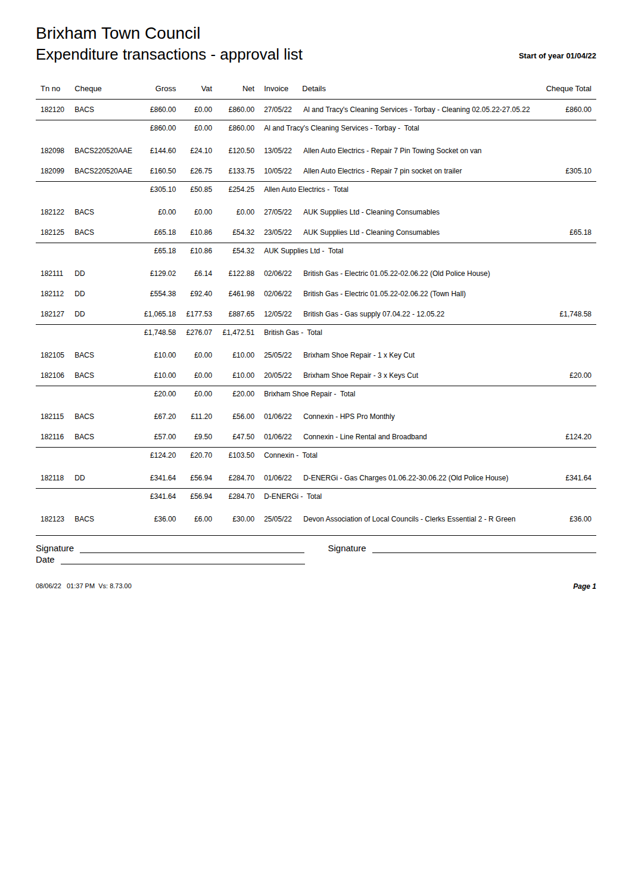Brixham Town Council
Expenditure transactions - approval list
Start of year 01/04/22
| Tn no | Cheque | Gross | Vat | Net | Invoice | Details | Cheque Total |
| --- | --- | --- | --- | --- | --- | --- | --- |
| 182120 | BACS | £860.00 | £0.00 | £860.00 | 27/05/22 | Al and Tracy's Cleaning Services - Torbay - Cleaning 02.05.22-27.05.22 | £860.00 |
| | | £860.00 | £0.00 | £860.00 | Al and Tracy's Cleaning Services - Torbay - Total |
| 182098 | BACS220520AAE | £144.60 | £24.10 | £120.50 | 13/05/22 | Allen Auto Electrics - Repair 7 Pin Towing Socket on van | |
| 182099 | BACS220520AAE | £160.50 | £26.75 | £133.75 | 10/05/22 | Allen Auto Electrics - Repair 7 pin socket on trailer | £305.10 |
| | | £305.10 | £50.85 | £254.25 | Allen Auto Electrics - Total |
| 182122 | BACS | £0.00 | £0.00 | £0.00 | 27/05/22 | AUK Supplies Ltd - Cleaning Consumables | |
| 182125 | BACS | £65.18 | £10.86 | £54.32 | 23/05/22 | AUK Supplies Ltd - Cleaning Consumables | £65.18 |
| | | £65.18 | £10.86 | £54.32 | AUK Supplies Ltd - Total |
| 182111 | DD | £129.02 | £6.14 | £122.88 | 02/06/22 | British Gas - Electric 01.05.22-02.06.22 (Old Police House) | |
| 182112 | DD | £554.38 | £92.40 | £461.98 | 02/06/22 | British Gas - Electric 01.05.22-02.06.22 (Town Hall) | |
| 182127 | DD | £1,065.18 | £177.53 | £887.65 | 12/05/22 | British Gas - Gas supply 07.04.22 - 12.05.22 | £1,748.58 |
| | | £1,748.58 | £276.07 | £1,472.51 | British Gas - Total |
| 182105 | BACS | £10.00 | £0.00 | £10.00 | 25/05/22 | Brixham Shoe Repair - 1 x Key Cut | |
| 182106 | BACS | £10.00 | £0.00 | £10.00 | 20/05/22 | Brixham Shoe Repair - 3 x Keys Cut | £20.00 |
| | | £20.00 | £0.00 | £20.00 | Brixham Shoe Repair - Total |
| 182115 | BACS | £67.20 | £11.20 | £56.00 | 01/06/22 | Connexin - HPS Pro Monthly | |
| 182116 | BACS | £57.00 | £9.50 | £47.50 | 01/06/22 | Connexin - Line Rental and Broadband | £124.20 |
| | | £124.20 | £20.70 | £103.50 | Connexin - Total |
| 182118 | DD | £341.64 | £56.94 | £284.70 | 01/06/22 | D-ENERGi - Gas Charges 01.06.22-30.06.22 (Old Police House) | £341.64 |
| | | £341.64 | £56.94 | £284.70 | D-ENERGi - Total |
| 182123 | BACS | £36.00 | £6.00 | £30.00 | 25/05/22 | Devon Association of Local Councils - Clerks Essential 2 - R Green | £36.00 |
Signature
Signature
Date
08/06/22 01:37 PM Vs: 8.73.00
Page 1